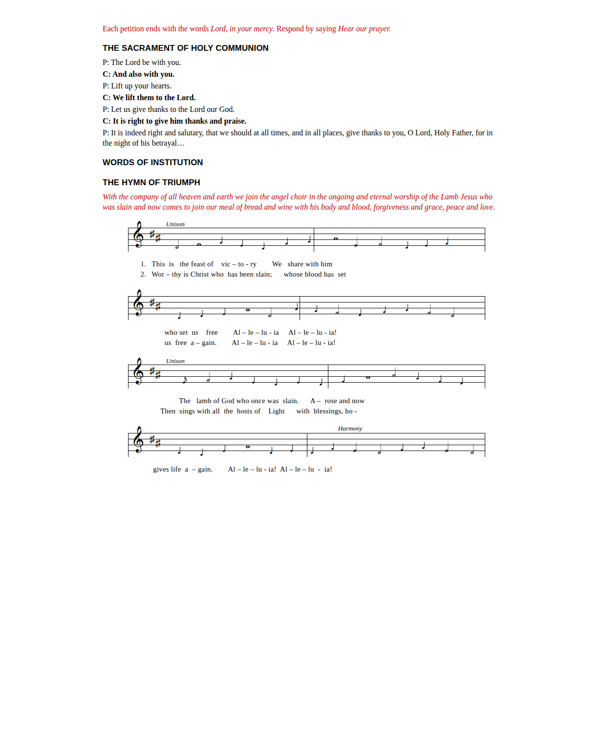Each petition ends with the words Lord, in your mercy. Respond by saying Hear our prayer.
The Sacrament of Holy Communion
P: The Lord be with you.
C: And also with you.
P: Lift up your hearts.
C: We lift them to the Lord.
P: Let us give thanks to the Lord our God.
C: It is right to give him thanks and praise.
P: It is indeed right and salutary, that we should at all times, and in all places, give thanks to you, O Lord, Holy Father, for in the night of his betrayal…
Words of Institution
The Hymn of Triumph
With the company of all heaven and earth we join the angel choir in the ongoing and eternal worship of the Lamb Jesus who was slain and now comes to join our meal of bread and wine with his body and blood, forgiveness and grace, peace and love.
𝄞
♯
♯
Unison
𝅗𝅥 𝅝 ♩ ♩ ♩ ♩ ♩ 𝅝 𝅗𝅥 𝅗𝅥 ♩ ♩ ♩
1. This is the feast of vic – to - ry We share with him
2. Wor – thy is Christ who has been slain; whose blood has set
𝄞
♯
♯
♩ ♩ ♩ 𝅝 𝅗𝅥 ♩ ♩ 𝅗𝅥 ♩ ♩ ♩ 𝅗𝅥 𝅗𝅥
who set us free Al – le – lu - ia Al – le – lu - ia!
us free a – gain. Al – le – lu - ia Al – le – lu - ia!
𝄞
♯
♯
Unison
♪ 𝅗𝅥 ♩ ♩ ♩ ♩ ♩ ♩ 𝅝 𝅗𝅥 ♩ ♩ ♩
The lamb of God who once was slain. A – rose and now
Then sings with all the hosts of Light with blessings, ho -
𝄞
♯
♯
Harmony
♩ ♩ ♩ 𝅝 ♩ ♩ ♩ ♩ 𝅗𝅥 𝅗𝅥 ♩ ♩ 𝅗𝅥 𝅗𝅥
gives life a – gain. Al – le – lu - ia! Al – le – lu - ia!